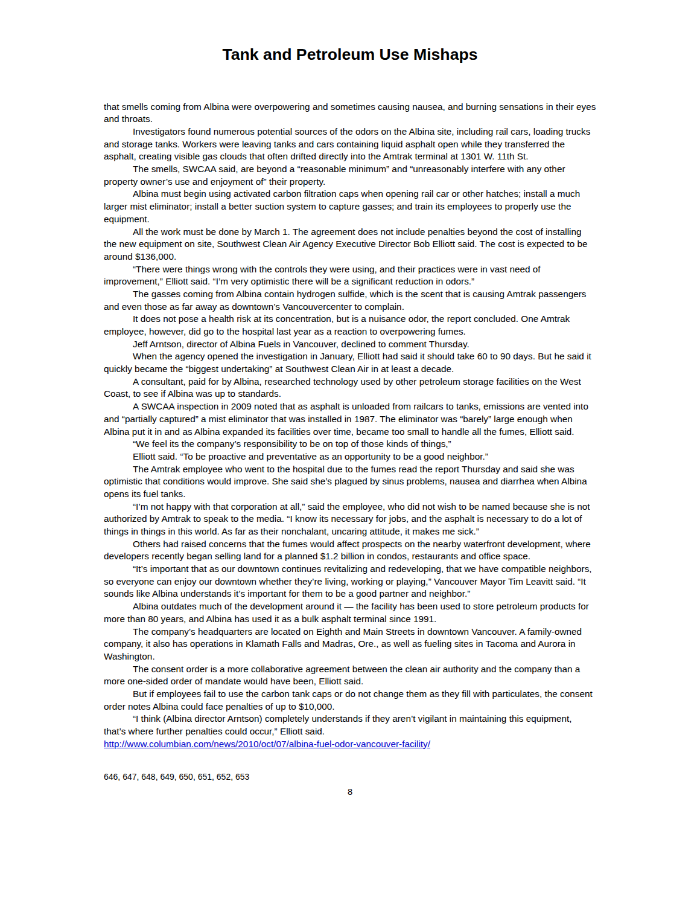Tank and Petroleum Use Mishaps
that smells coming from Albina were overpowering and sometimes causing nausea, and burning sensations in their eyes and throats.
Investigators found numerous potential sources of the odors on the Albina site, including rail cars, loading trucks and storage tanks. Workers were leaving tanks and cars containing liquid asphalt open while they transferred the asphalt, creating visible gas clouds that often drifted directly into the Amtrak terminal at 1301 W. 11th St.
The smells, SWCAA said, are beyond a “reasonable minimum” and “unreasonably interfere with any other property owner’s use and enjoyment of” their property.
Albina must begin using activated carbon filtration caps when opening rail car or other hatches; install a much larger mist eliminator; install a better suction system to capture gasses; and train its employees to properly use the equipment.
All the work must be done by March 1. The agreement does not include penalties beyond the cost of installing the new equipment on site, Southwest Clean Air Agency Executive Director Bob Elliott said. The cost is expected to be around $136,000.
“There were things wrong with the controls they were using, and their practices were in vast need of improvement,” Elliott said. “I’m very optimistic there will be a significant reduction in odors.”
The gasses coming from Albina contain hydrogen sulfide, which is the scent that is causing Amtrak passengers and even those as far away as downtown’s Vancouvercenter to complain.
It does not pose a health risk at its concentration, but is a nuisance odor, the report concluded. One Amtrak employee, however, did go to the hospital last year as a reaction to overpowering fumes.
Jeff Arntson, director of Albina Fuels in Vancouver, declined to comment Thursday.
When the agency opened the investigation in January, Elliott had said it should take 60 to 90 days. But he said it quickly became the “biggest undertaking” at Southwest Clean Air in at least a decade.
A consultant, paid for by Albina, researched technology used by other petroleum storage facilities on the West Coast, to see if Albina was up to standards.
A SWCAA inspection in 2009 noted that as asphalt is unloaded from railcars to tanks, emissions are vented into and “partially captured” a mist eliminator that was installed in 1987. The eliminator was “barely” large enough when Albina put it in and as Albina expanded its facilities over time, became too small to handle all the fumes, Elliott said.
“We feel its the company’s responsibility to be on top of those kinds of things,”
Elliott said. “To be proactive and preventative as an opportunity to be a good neighbor.”
The Amtrak employee who went to the hospital due to the fumes read the report Thursday and said she was optimistic that conditions would improve. She said she’s plagued by sinus problems, nausea and diarrhea when Albina opens its fuel tanks.
“I’m not happy with that corporation at all,” said the employee, who did not wish to be named because she is not authorized by Amtrak to speak to the media. “I know its necessary for jobs, and the asphalt is necessary to do a lot of things in things in this world. As far as their nonchalant, uncaring attitude, it makes me sick.”
Others had raised concerns that the fumes would affect prospects on the nearby waterfront development, where developers recently began selling land for a planned $1.2 billion in condos, restaurants and office space.
“It’s important that as our downtown continues revitalizing and redeveloping, that we have compatible neighbors, so everyone can enjoy our downtown whether they’re living, working or playing,” Vancouver Mayor Tim Leavitt said. “It sounds like Albina understands it’s important for them to be a good partner and neighbor.”
Albina outdates much of the development around it — the facility has been used to store petroleum products for more than 80 years, and Albina has used it as a bulk asphalt terminal since 1991.
The company’s headquarters are located on Eighth and Main Streets in downtown Vancouver. A family-owned company, it also has operations in Klamath Falls and Madras, Ore., as well as fueling sites in Tacoma and Aurora in Washington.
The consent order is a more collaborative agreement between the clean air authority and the company than a more one-sided order of mandate would have been, Elliott said.
But if employees fail to use the carbon tank caps or do not change them as they fill with particulates, the consent order notes Albina could face penalties of up to $10,000.
“I think (Albina director Arntson) completely understands if they aren’t vigilant in maintaining this equipment, that’s where further penalties could occur,” Elliott said.
http://www.columbian.com/news/2010/oct/07/albina-fuel-odor-vancouver-facility/
646, 647, 648, 649, 650, 651, 652, 653
8